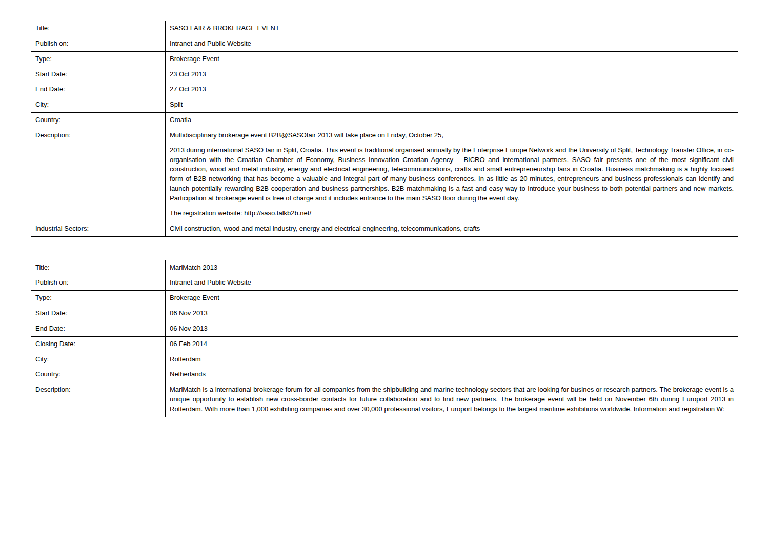| Title: | SASO FAIR & BROKERAGE EVENT |
| Publish on: | Intranet and Public Website |
| Type: | Brokerage Event |
| Start Date: | 23 Oct 2013 |
| End Date: | 27 Oct 2013 |
| City: | Split |
| Country: | Croatia |
| Description: | Multidisciplinary brokerage event B2B@SASOfair 2013 will take place on Friday, October 25, 2013 during international SASO fair in Split, Croatia. This event is traditional organised annually by the Enterprise Europe Network and the University of Split, Technology Transfer Office, in co-organisation with the Croatian Chamber of Economy, Business Innovation Croatian Agency – BICRO and international partners. SASO fair presents one of the most significant civil construction, wood and metal industry, energy and electrical engineering, telecommunications, crafts and small entrepreneurship fairs in Croatia. Business matchmaking is a highly focused form of B2B networking that has become a valuable and integral part of many business conferences. In as little as 20 minutes, entrepreneurs and business professionals can identify and launch potentially rewarding B2B cooperation and business partnerships. B2B matchmaking is a fast and easy way to introduce your business to both potential partners and new markets. Participation at brokerage event is free of charge and it includes entrance to the main SASO floor during the event day. The registration website: http://saso.talkb2b.net/ |
| Industrial Sectors: | Civil construction, wood and metal industry, energy and electrical engineering, telecommunications, crafts |
| Title: | MariMatch 2013 |
| Publish on: | Intranet and Public Website |
| Type: | Brokerage Event |
| Start Date: | 06 Nov 2013 |
| End Date: | 06 Nov 2013 |
| Closing Date: | 06 Feb 2014 |
| City: | Rotterdam |
| Country: | Netherlands |
| Description: | MariMatch is a international brokerage forum for all companies from the shipbuilding and marine technology sectors that are looking for busines or research partners. The brokerage event is a unique opportunity to establish new cross-border contacts for future collaboration and to find new partners. The brokerage event will be held on November 6th during Europort 2013 in Rotterdam. With more than 1,000 exhibiting companies and over 30,000 professional visitors, Europort belongs to the largest maritime exhibitions worldwide. Information and registration W: |